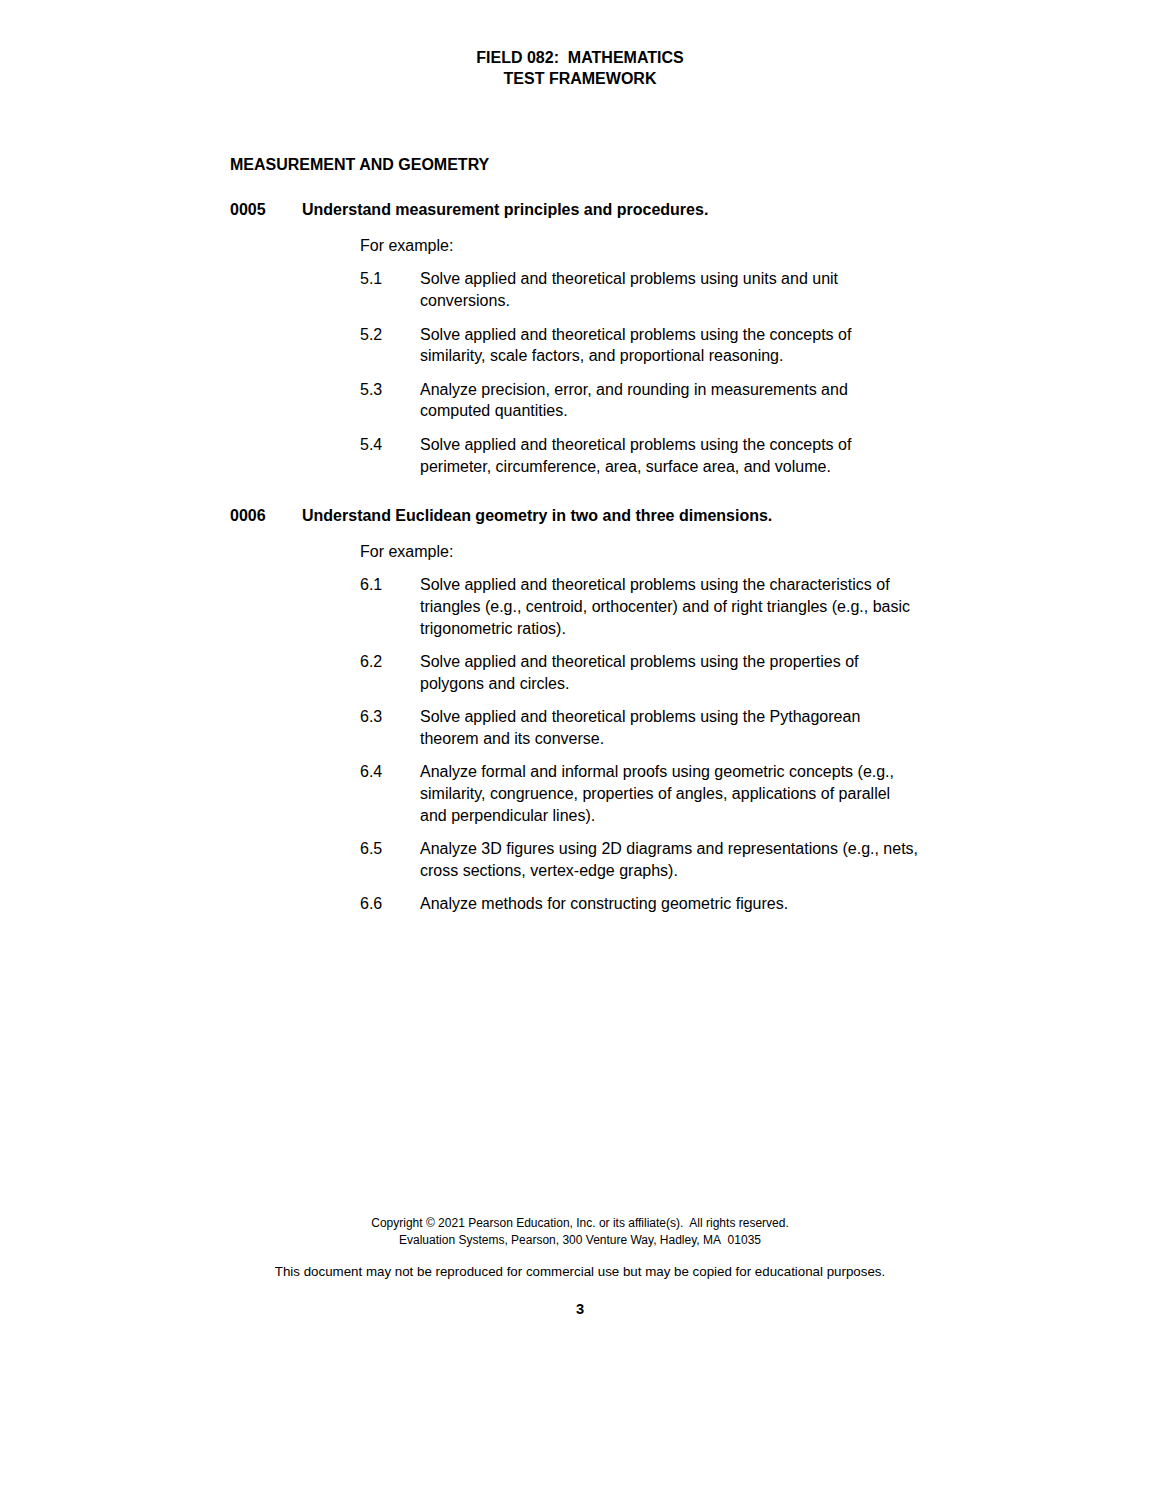FIELD 082: MATHEMATICS
TEST FRAMEWORK
MEASUREMENT AND GEOMETRY
0005 Understand measurement principles and procedures.
For example:
5.1 Solve applied and theoretical problems using units and unit conversions.
5.2 Solve applied and theoretical problems using the concepts of similarity, scale factors, and proportional reasoning.
5.3 Analyze precision, error, and rounding in measurements and computed quantities.
5.4 Solve applied and theoretical problems using the concepts of perimeter, circumference, area, surface area, and volume.
0006 Understand Euclidean geometry in two and three dimensions.
For example:
6.1 Solve applied and theoretical problems using the characteristics of triangles (e.g., centroid, orthocenter) and of right triangles (e.g., basic trigonometric ratios).
6.2 Solve applied and theoretical problems using the properties of polygons and circles.
6.3 Solve applied and theoretical problems using the Pythagorean theorem and its converse.
6.4 Analyze formal and informal proofs using geometric concepts (e.g., similarity, congruence, properties of angles, applications of parallel and perpendicular lines).
6.5 Analyze 3D figures using 2D diagrams and representations (e.g., nets, cross sections, vertex-edge graphs).
6.6 Analyze methods for constructing geometric figures.
Copyright © 2021 Pearson Education, Inc. or its affiliate(s). All rights reserved.
Evaluation Systems, Pearson, 300 Venture Way, Hadley, MA 01035
This document may not be reproduced for commercial use but may be copied for educational purposes.
3